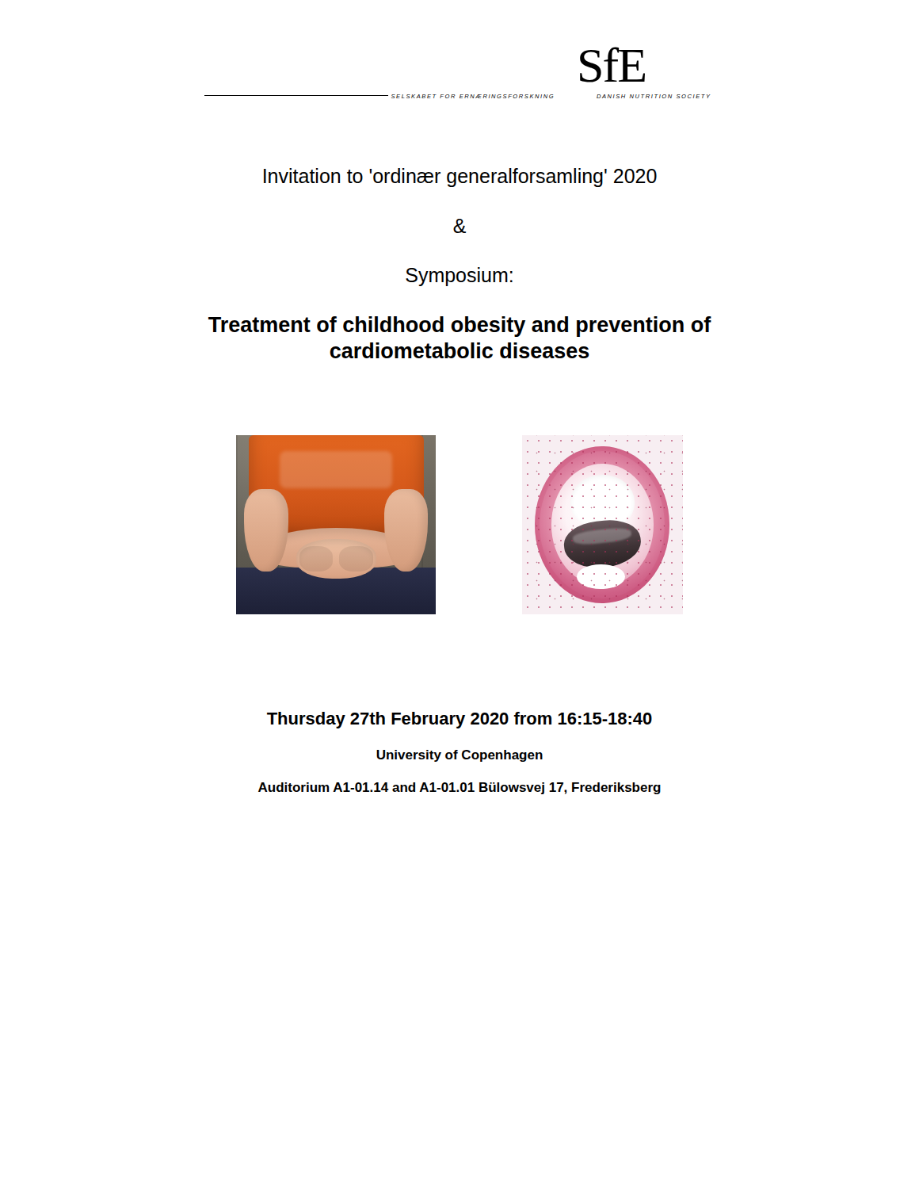SELSKABET FOR ERNÆRINGSFORSKNING DANISH NUTRITION SOCIETY
SfE
Invitation to 'ordinær generalforsamling' 2020
&
Symposium:
Treatment of childhood obesity and prevention of cardiometabolic diseases
Thursday 27th February 2020 from 16:15-18:40
University of Copenhagen
Auditorium A1-01.14 and A1-01.01 Bülowsvej 17, Frederiksberg